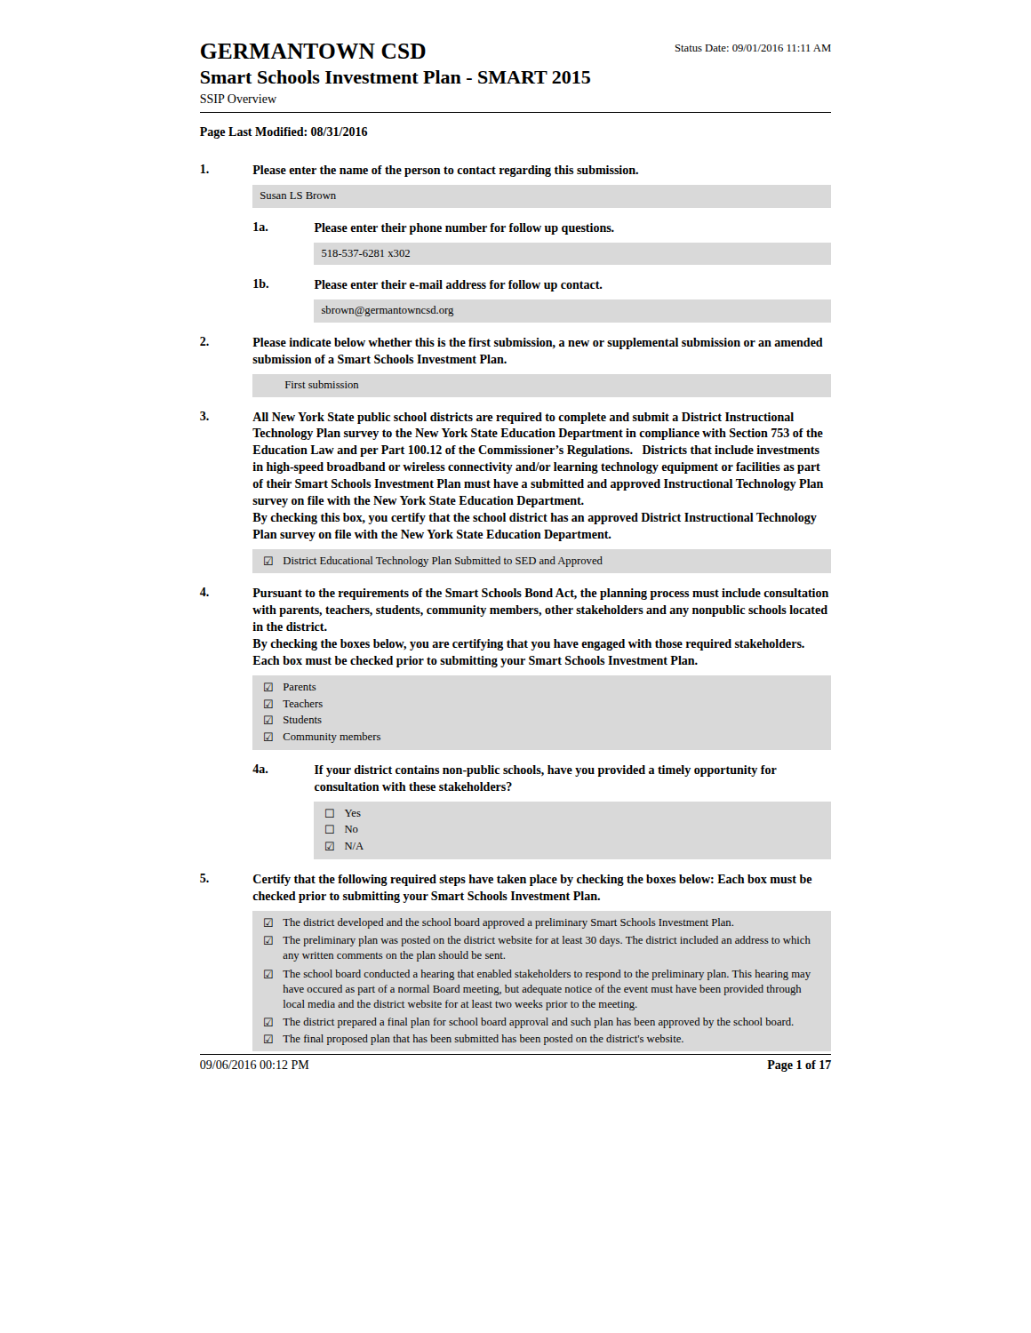GERMANTOWN CSD
Status Date: 09/01/2016 11:11 AM
Smart Schools Investment Plan - SMART 2015
SSIP Overview
Page Last Modified: 08/31/2016
| 1. | Please enter the name of the person to contact regarding this submission. Susan LS Brown |
| 1a. | Please enter their phone number for follow up questions. 518-537-6281 x302 |
| 1b. | Please enter their e-mail address for follow up contact. sbrown@germantowncsd.org |
| 2. | Please indicate below whether this is the first submission, a new or supplemental submission or an amended submission of a Smart Schools Investment Plan. First submission |
| 3. | All New York State public school districts are required to complete and submit a District Instructional Technology Plan survey to the New York State Education Department in compliance with Section 753 of the Education Law and per Part 100.12 of the Commissioner’s Regulations. Districts that include investments in high-speed broadband or wireless connectivity and/or learning technology equipment or facilities as part of their Smart Schools Investment Plan must have a submitted and approved Instructional Technology Plan survey on file with the New York State Education Department. By checking this box, you certify that the school district has an approved District Instructional Technology Plan survey on file with the New York State Education Department. ☑ District Educational Technology Plan Submitted to SED and Approved |
| 4. | Pursuant to the requirements of the Smart Schools Bond Act, the planning process must include consultation with parents, teachers, students, community members, other stakeholders and any nonpublic schools located in the district. By checking the boxes below, you are certifying that you have engaged with those required stakeholders. Each box must be checked prior to submitting your Smart Schools Investment Plan. ☑ Parents ☑ Teachers ☑ Students ☑ Community members |
| 4a. | If your district contains non-public schools, have you provided a timely opportunity for consultation with these stakeholders? ☐ Yes ☐ No ☑ N/A |
| 5. | Certify that the following required steps have taken place by checking the boxes below: Each box must be checked prior to submitting your Smart Schools Investment Plan. ☑ The district developed and the school board approved a preliminary Smart Schools Investment Plan. ☑ The preliminary plan was posted on the district website for at least 30 days. The district included an address to which any written comments on the plan should be sent. ☑ The school board conducted a hearing that enabled stakeholders to respond to the preliminary plan. This hearing may have occured as part of a normal Board meeting, but adequate notice of the event must have been provided through local media and the district website for at least two weeks prior to the meeting. ☑ The district prepared a final plan for school board approval and such plan has been approved by the school board. ☑ The final proposed plan that has been submitted has been posted on the district's website. |
09/06/2016 00:12 PM
Page 1 of 17